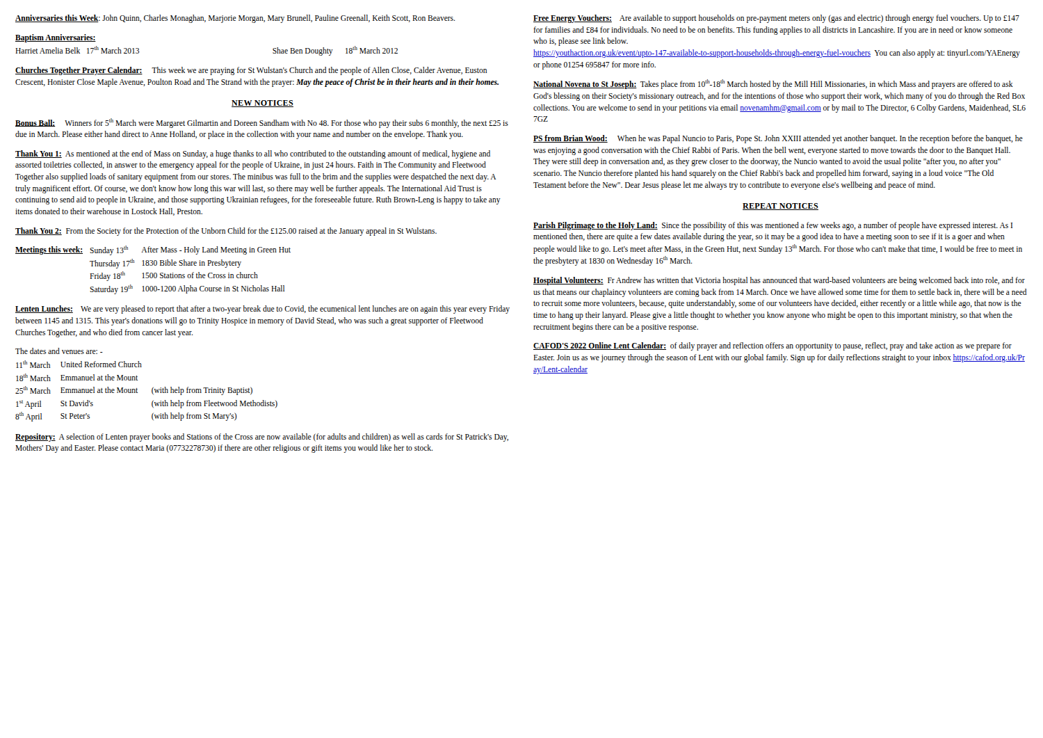Anniversaries this Week: John Quinn, Charles Monaghan, Marjorie Morgan, Mary Brunell, Pauline Greenall, Keith Scott, Ron Beavers.
Baptism Anniversaries:
Harriet Amelia Belk 17th March 2013 Shae Ben Doughty 18th March 2012
Churches Together Prayer Calendar: This week we are praying for St Wulstan's Church and the people of Allen Close, Calder Avenue, Euston Crescent, Honister Close Maple Avenue, Poulton Road and The Strand with the prayer: May the peace of Christ be in their hearts and in their homes.
NEW NOTICES
Bonus Ball: Winners for 5th March were Margaret Gilmartin and Doreen Sandham with No 48. For those who pay their subs 6 monthly, the next £25 is due in March. Please either hand direct to Anne Holland, or place in the collection with your name and number on the envelope. Thank you.
Thank You 1: As mentioned at the end of Mass on Sunday, a huge thanks to all who contributed to the outstanding amount of medical, hygiene and assorted toiletries collected, in answer to the emergency appeal for the people of Ukraine, in just 24 hours. Faith in The Community and Fleetwood Together also supplied loads of sanitary equipment from our stores. The minibus was full to the brim and the supplies were despatched the next day. A truly magnificent effort. Of course, we don't know how long this war will last, so there may well be further appeals. The International Aid Trust is continuing to send aid to people in Ukraine, and those supporting Ukrainian refugees, for the foreseeable future. Ruth Brown-Leng is happy to take any items donated to their warehouse in Lostock Hall, Preston.
Thank You 2: From the Society for the Protection of the Unborn Child for the £125.00 raised at the January appeal in St Wulstans.
| Meetings this week: | Sunday 13 th | After Mass - Holy Land Meeting in Green Hut |
| | Thursday 17 th | 1830 Bible Share in Presbytery |
| | Friday 18 th | 1500 Stations of the Cross in church |
| | Saturday 19 th | 1000-1200 Alpha Course in St Nicholas Hall |
Lenten Lunches: We are very pleased to report that after a two-year break due to Covid, the ecumenical lent lunches are on again this year every Friday between 1145 and 1315. This year's donations will go to Trinity Hospice in memory of David Stead, who was such a great supporter of Fleetwood Churches Together, and who died from cancer last year.
The dates and venues are: -
| 11 th March | United Reformed Church | |
| 18 th March | Emmanuel at the Mount | |
| 25 th March | Emmanuel at the Mount | (with help from Trinity Baptist) |
| 1 st April | St David's | (with help from Fleetwood Methodists) |
| 8 th April | St Peter's | (with help from St Mary's) |
Repository: A selection of Lenten prayer books and Stations of the Cross are now available (for adults and children) as well as cards for St Patrick's Day, Mothers' Day and Easter. Please contact Maria (07732278730) if there are other religious or gift items you would like her to stock.
Free Energy Vouchers: Are available to support households on pre-payment meters only (gas and electric) through energy fuel vouchers. Up to £147 for families and £84 for individuals. No need to be on benefits. This funding applies to all districts in Lancashire. If you are in need or know someone who is, please see link below.
https://youthaction.org.uk/event/upto-147-available-to-support-households-through-energy-fuel-vouchers You can also apply at: tinyurl.com/YAEnergy or phone 01254 695847 for more info.
National Novena to St Joseph: Takes place from 10th-18th March hosted by the Mill Hill Missionaries, in which Mass and prayers are offered to ask God's blessing on their Society's missionary outreach, and for the intentions of those who support their work, which many of you do through the Red Box collections. You are welcome to send in your petitions via email novenamhm@gmail.com or by mail to The Director, 6 Colby Gardens, Maidenhead, SL6 7GZ
PS from Brian Wood: When he was Papal Nuncio to Paris, Pope St. John XXIII attended yet another banquet. In the reception before the banquet, he was enjoying a good conversation with the Chief Rabbi of Paris. When the bell went, everyone started to move towards the door to the Banquet Hall. They were still deep in conversation and, as they grew closer to the doorway, the Nuncio wanted to avoid the usual polite "after you, no after you" scenario. The Nuncio therefore planted his hand squarely on the Chief Rabbi's back and propelled him forward, saying in a loud voice "The Old Testament before the New". Dear Jesus please let me always try to contribute to everyone else's wellbeing and peace of mind.
REPEAT NOTICES
Parish Pilgrimage to the Holy Land: Since the possibility of this was mentioned a few weeks ago, a number of people have expressed interest. As I mentioned then, there are quite a few dates available during the year, so it may be a good idea to have a meeting soon to see if it is a goer and when people would like to go. Let's meet after Mass, in the Green Hut, next Sunday 13th March. For those who can't make that time, I would be free to meet in the presbytery at 1830 on Wednesday 16th March.
Hospital Volunteers: Fr Andrew has written that Victoria hospital has announced that ward-based volunteers are being welcomed back into role, and for us that means our chaplaincy volunteers are coming back from 14 March. Once we have allowed some time for them to settle back in, there will be a need to recruit some more volunteers, because, quite understandably, some of our volunteers have decided, either recently or a little while ago, that now is the time to hang up their lanyard. Please give a little thought to whether you know anyone who might be open to this important ministry, so that when the recruitment begins there can be a positive response.
CAFOD'S 2022 Online Lent Calendar: of daily prayer and reflection offers an opportunity to pause, reflect, pray and take action as we prepare for Easter. Join us as we journey through the season of Lent with our global family. Sign up for daily reflections straight to your inbox https://cafod.org.uk/Pray/Lent-calendar